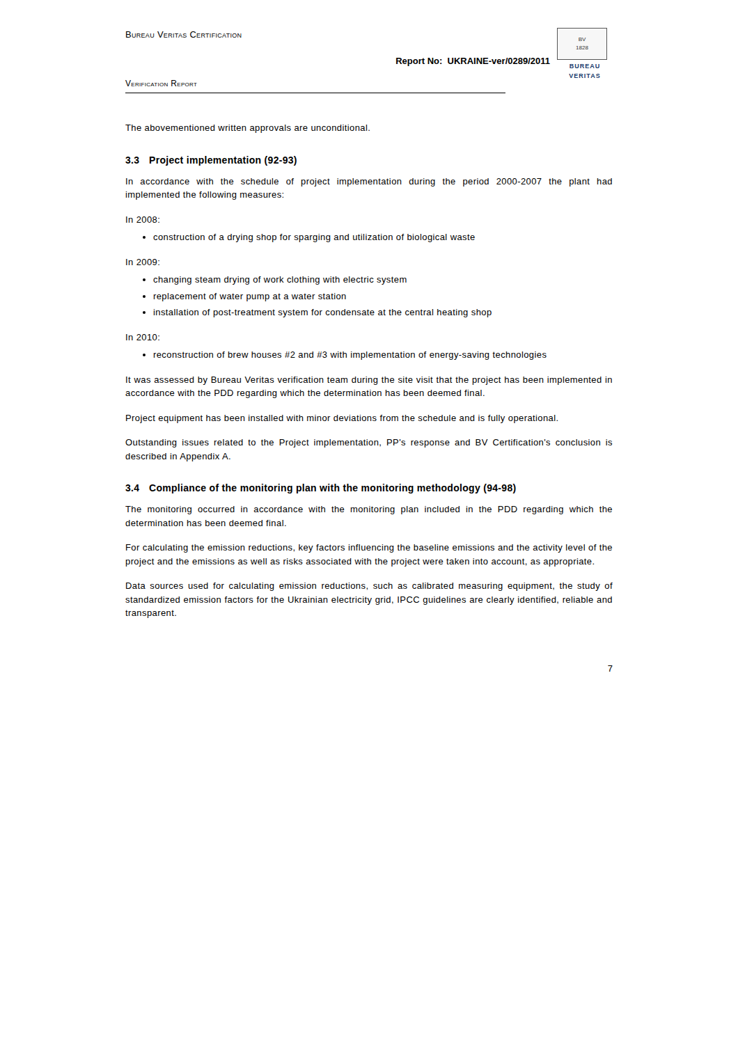Bureau Veritas Certification
Report No: UKRAINE-ver/0289/2011
Verification Report
BV
1828
BUREAU
VERITAS
The abovementioned written approvals are unconditional.
3.3 Project implementation (92-93)
In accordance with the schedule of project implementation during the period 2000-2007 the plant had implemented the following measures:
In 2008:
construction of a drying shop for sparging and utilization of biological waste
In 2009:
changing steam drying of work clothing with electric system
replacement of water pump at a water station
installation of post-treatment system for condensate at the central heating shop
In 2010:
reconstruction of brew houses #2 and #3 with implementation of energy-saving technologies
It was assessed by Bureau Veritas verification team during the site visit that the project has been implemented in accordance with the PDD regarding which the determination has been deemed final.
Project equipment has been installed with minor deviations from the schedule and is fully operational.
Outstanding issues related to the Project implementation, PP's response and BV Certification's conclusion is described in Appendix A.
3.4 Compliance of the monitoring plan with the monitoring methodology (94-98)
The monitoring occurred in accordance with the monitoring plan included in the PDD regarding which the determination has been deemed final.
For calculating the emission reductions, key factors influencing the baseline emissions and the activity level of the project and the emissions as well as risks associated with the project were taken into account, as appropriate.
Data sources used for calculating emission reductions, such as calibrated measuring equipment, the study of standardized emission factors for the Ukrainian electricity grid, IPCC guidelines are clearly identified, reliable and transparent.
7